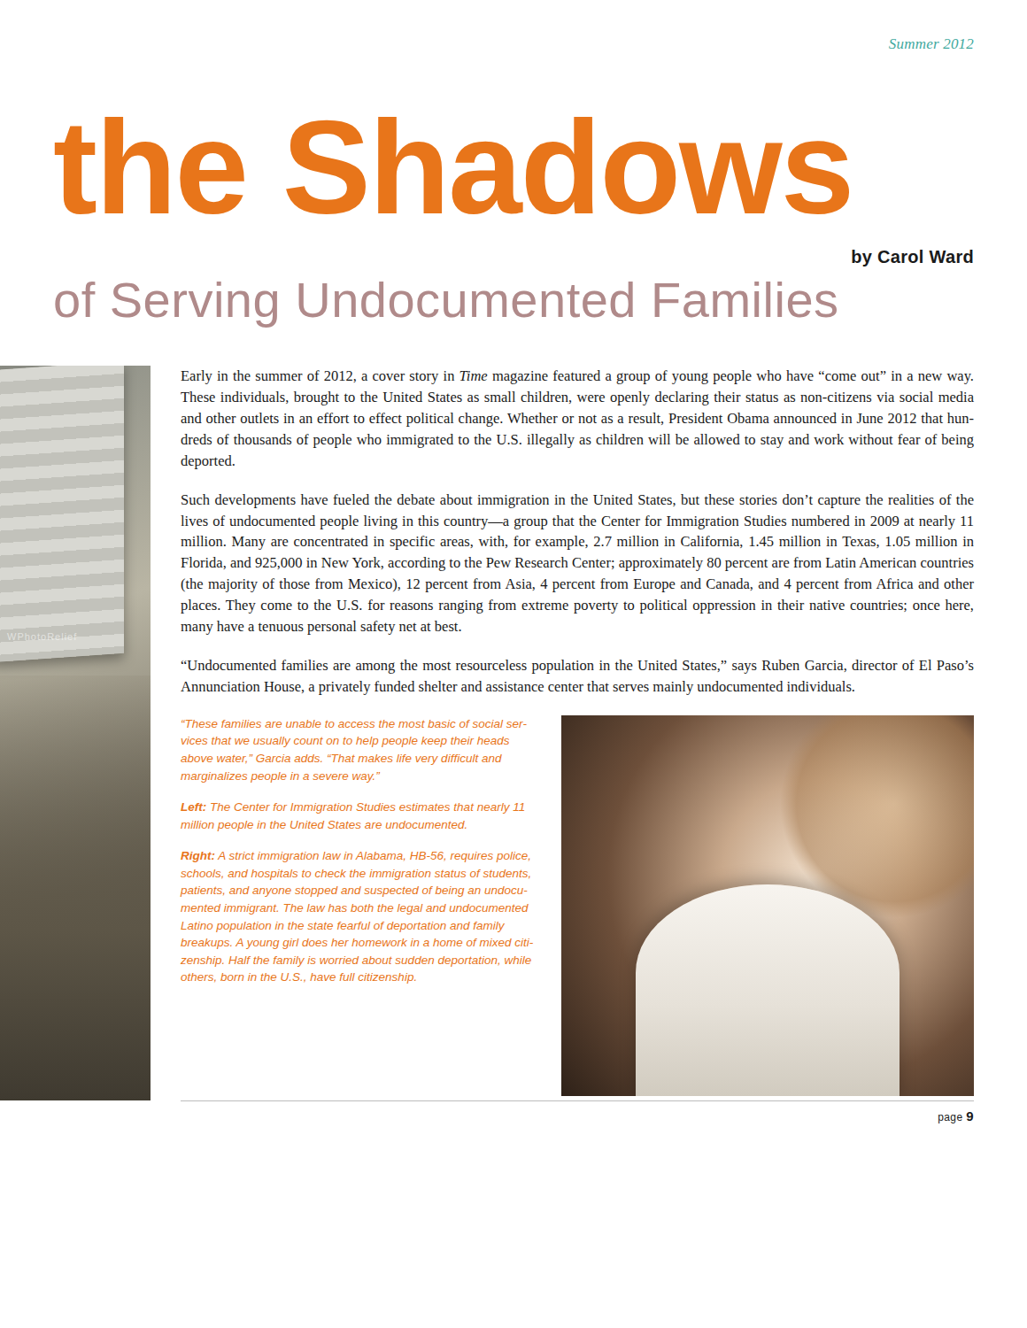Summer 2012
the Shadows
by Carol Ward
of Serving Undocumented Families
WPhotoRelief
Early in the summer of 2012, a cover story in Time magazine featured a group of young people who have “come out” in a new way. These individuals, brought to the United States as small children, were openly declaring their status as non-citizens via social media and other outlets in an effort to effect political change. Whether or not as a result, President Obama announced in June 2012 that hundreds of thousands of people who immigrated to the U.S. illegally as children will be allowed to stay and work without fear of being deported.
Such developments have fueled the debate about immigration in the United States, but these stories don’t capture the realities of the lives of undocumented people living in this country—a group that the Center for Immigration Studies numbered in 2009 at nearly 11 million. Many are concentrated in specific areas, with, for example, 2.7 million in California, 1.45 million in Texas, 1.05 million in Florida, and 925,000 in New York, according to the Pew Research Center; approximately 80 percent are from Latin American countries (the majority of those from Mexico), 12 percent from Asia, 4 percent from Europe and Canada, and 4 percent from Africa and other places. They come to the U.S. for reasons ranging from extreme poverty to political oppression in their native countries; once here, many have a tenuous personal safety net at best.
“Undocumented families are among the most resourceless population in the United States,” says Ruben Garcia, director of El Paso’s Annunciation House, a privately funded shelter and assistance center that serves mainly undocumented individuals.
“These families are unable to access the most basic of social services that we usually count on to help people keep their heads above water,” Garcia adds. “That makes life very difficult and marginalizes people in a severe way.”
Left: The Center for Immigration Studies estimates that nearly 11 million people in the United States are undocumented.
Right: A strict immigration law in Alabama, HB-56, requires police, schools, and hospitals to check the immigration status of students, patients, and anyone stopped and suspected of being an undocumented immigrant. The law has both the legal and undocumented Latino population in the state fearful of deportation and family breakups. A young girl does her homework in a home of mixed citizenship. Half the family is worried about sudden deportation, while others, born in the U.S., have full citizenship.
page 9